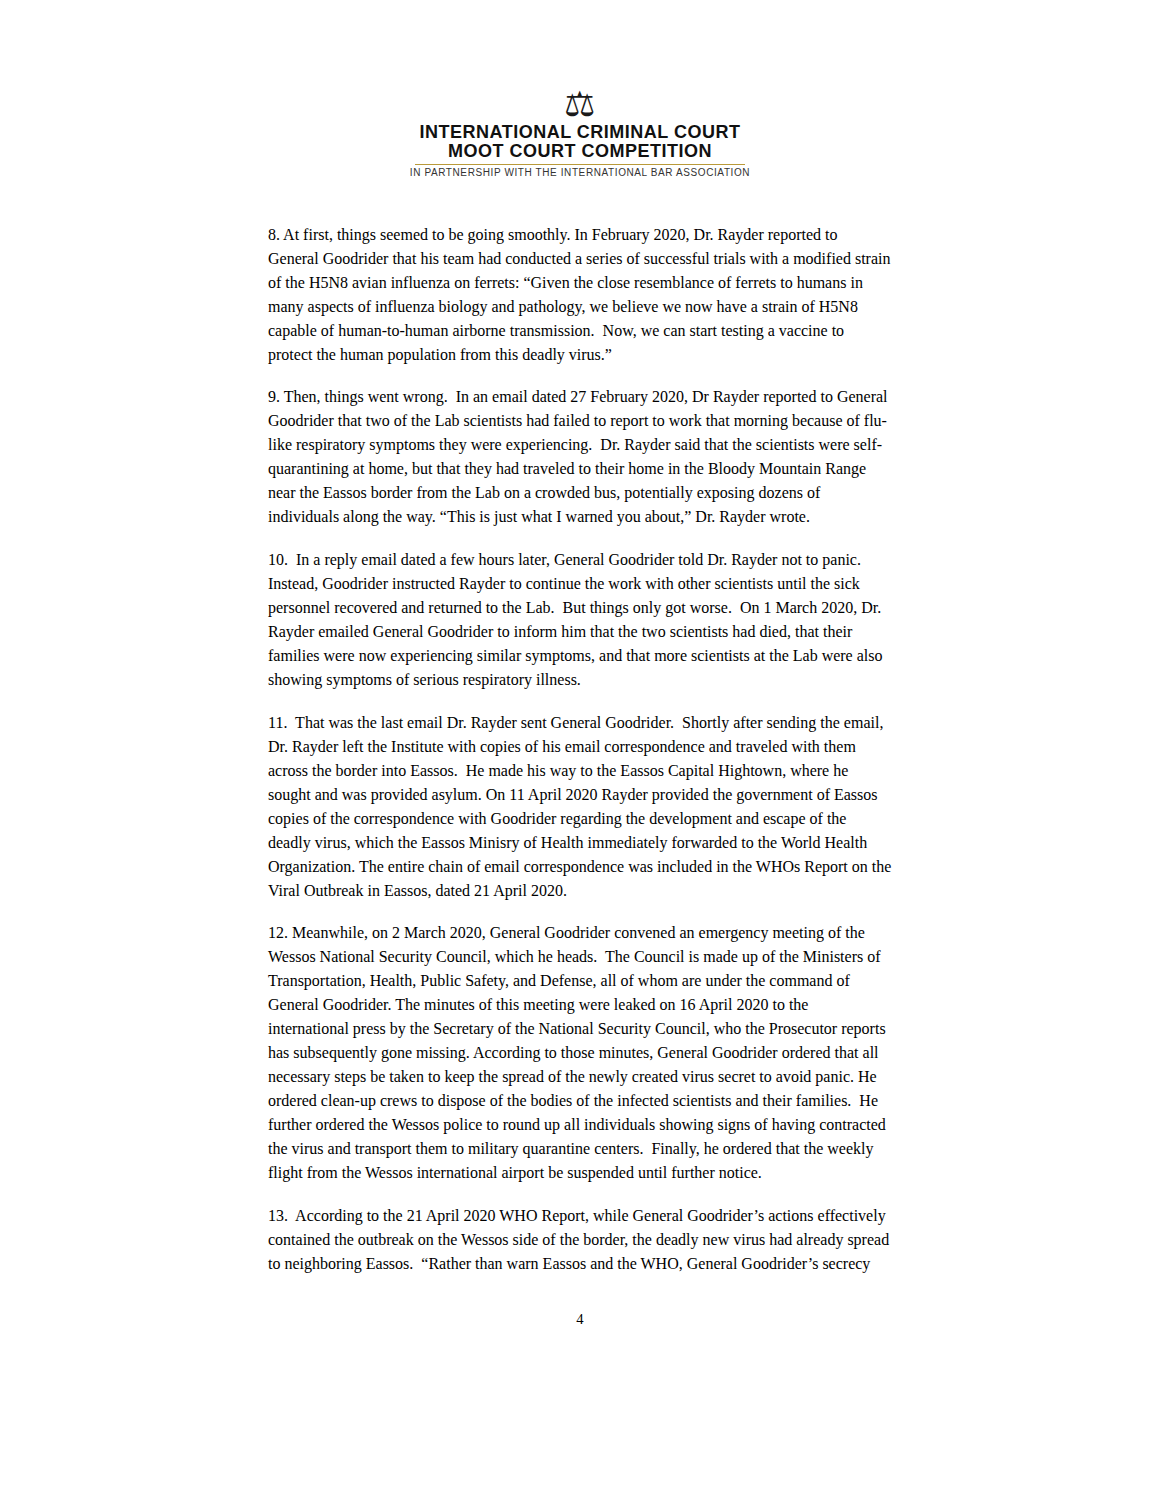⚖
INTERNATIONAL CRIMINAL COURT
MOOT COURT COMPETITION
IN PARTNERSHIP WITH THE INTERNATIONAL BAR ASSOCIATION
8. At first, things seemed to be going smoothly. In February 2020, Dr. Rayder reported to General Goodrider that his team had conducted a series of successful trials with a modified strain of the H5N8 avian influenza on ferrets: “Given the close resemblance of ferrets to humans in many aspects of influenza biology and pathology, we believe we now have a strain of H5N8 capable of human-to-human airborne transmission. Now, we can start testing a vaccine to protect the human population from this deadly virus.”
9. Then, things went wrong. In an email dated 27 February 2020, Dr Rayder reported to General Goodrider that two of the Lab scientists had failed to report to work that morning because of flu-like respiratory symptoms they were experiencing. Dr. Rayder said that the scientists were self-quarantining at home, but that they had traveled to their home in the Bloody Mountain Range near the Eassos border from the Lab on a crowded bus, potentially exposing dozens of individuals along the way. “This is just what I warned you about,” Dr. Rayder wrote.
10. In a reply email dated a few hours later, General Goodrider told Dr. Rayder not to panic. Instead, Goodrider instructed Rayder to continue the work with other scientists until the sick personnel recovered and returned to the Lab. But things only got worse. On 1 March 2020, Dr. Rayder emailed General Goodrider to inform him that the two scientists had died, that their families were now experiencing similar symptoms, and that more scientists at the Lab were also showing symptoms of serious respiratory illness.
11. That was the last email Dr. Rayder sent General Goodrider. Shortly after sending the email, Dr. Rayder left the Institute with copies of his email correspondence and traveled with them across the border into Eassos. He made his way to the Eassos Capital Hightown, where he sought and was provided asylum. On 11 April 2020 Rayder provided the government of Eassos copies of the correspondence with Goodrider regarding the development and escape of the deadly virus, which the Eassos Minisry of Health immediately forwarded to the World Health Organization. The entire chain of email correspondence was included in the WHOs Report on the Viral Outbreak in Eassos, dated 21 April 2020.
12. Meanwhile, on 2 March 2020, General Goodrider convened an emergency meeting of the Wessos National Security Council, which he heads. The Council is made up of the Ministers of Transportation, Health, Public Safety, and Defense, all of whom are under the command of General Goodrider. The minutes of this meeting were leaked on 16 April 2020 to the international press by the Secretary of the National Security Council, who the Prosecutor reports has subsequently gone missing. According to those minutes, General Goodrider ordered that all necessary steps be taken to keep the spread of the newly created virus secret to avoid panic. He ordered clean-up crews to dispose of the bodies of the infected scientists and their families. He further ordered the Wessos police to round up all individuals showing signs of having contracted the virus and transport them to military quarantine centers. Finally, he ordered that the weekly flight from the Wessos international airport be suspended until further notice.
13. According to the 21 April 2020 WHO Report, while General Goodrider’s actions effectively contained the outbreak on the Wessos side of the border, the deadly new virus had already spread to neighboring Eassos. “Rather than warn Eassos and the WHO, General Goodrider’s secrecy
4